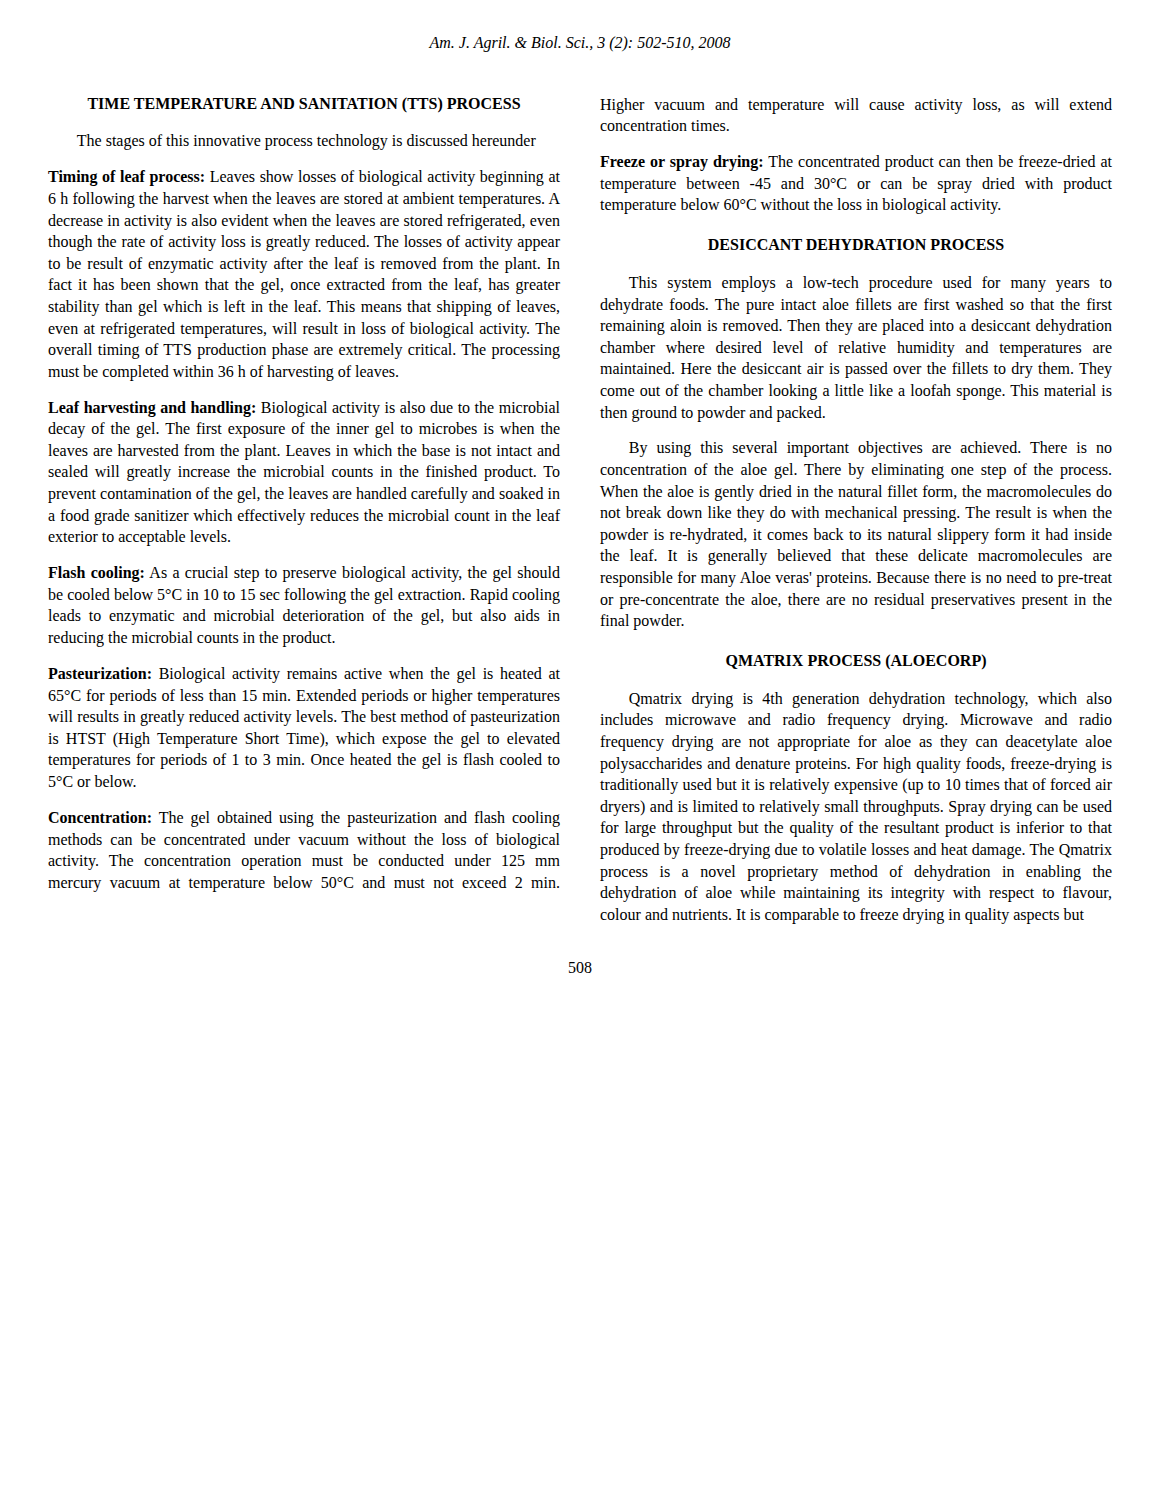Am. J. Agril. & Biol. Sci., 3 (2): 502-510, 2008
Time Temperature and Sanitation (TTS) Process
The stages of this innovative process technology is discussed hereunder
Timing of leaf process: Leaves show losses of biological activity beginning at 6 h following the harvest when the leaves are stored at ambient temperatures. A decrease in activity is also evident when the leaves are stored refrigerated, even though the rate of activity loss is greatly reduced. The losses of activity appear to be result of enzymatic activity after the leaf is removed from the plant. In fact it has been shown that the gel, once extracted from the leaf, has greater stability than gel which is left in the leaf. This means that shipping of leaves, even at refrigerated temperatures, will result in loss of biological activity. The overall timing of TTS production phase are extremely critical. The processing must be completed within 36 h of harvesting of leaves.
Leaf harvesting and handling: Biological activity is also due to the microbial decay of the gel. The first exposure of the inner gel to microbes is when the leaves are harvested from the plant. Leaves in which the base is not intact and sealed will greatly increase the microbial counts in the finished product. To prevent contamination of the gel, the leaves are handled carefully and soaked in a food grade sanitizer which effectively reduces the microbial count in the leaf exterior to acceptable levels.
Flash cooling: As a crucial step to preserve biological activity, the gel should be cooled below 5°C in 10 to 15 sec following the gel extraction. Rapid cooling leads to enzymatic and microbial deterioration of the gel, but also aids in reducing the microbial counts in the product.
Pasteurization: Biological activity remains active when the gel is heated at 65°C for periods of less than 15 min. Extended periods or higher temperatures will results in greatly reduced activity levels. The best method of pasteurization is HTST (High Temperature Short Time), which expose the gel to elevated temperatures for periods of 1 to 3 min. Once heated the gel is flash cooled to 5°C or below.
Concentration: The gel obtained using the pasteurization and flash cooling methods can be concentrated under vacuum without the loss of biological activity. The concentration operation must be conducted under 125 mm mercury vacuum at temperature below 50°C and must not exceed 2 min. Higher vacuum and temperature will cause activity loss, as will extend concentration times.
Freeze or spray drying: The concentrated product can then be freeze-dried at temperature between -45 and 30°C or can be spray dried with product temperature below 60°C without the loss in biological activity.
Desiccant Dehydration Process
This system employs a low-tech procedure used for many years to dehydrate foods. The pure intact aloe fillets are first washed so that the first remaining aloin is removed. Then they are placed into a desiccant dehydration chamber where desired level of relative humidity and temperatures are maintained. Here the desiccant air is passed over the fillets to dry them. They come out of the chamber looking a little like a loofah sponge. This material is then ground to powder and packed.
By using this several important objectives are achieved. There is no concentration of the aloe gel. There by eliminating one step of the process. When the aloe is gently dried in the natural fillet form, the macromolecules do not break down like they do with mechanical pressing. The result is when the powder is re-hydrated, it comes back to its natural slippery form it had inside the leaf. It is generally believed that these delicate macromolecules are responsible for many Aloe veras' proteins. Because there is no need to pre-treat or pre-concentrate the aloe, there are no residual preservatives present in the final powder.
Qmatrix Process (Aloecorp)
Qmatrix drying is 4th generation dehydration technology, which also includes microwave and radio frequency drying. Microwave and radio frequency drying are not appropriate for aloe as they can deacetylate aloe polysaccharides and denature proteins. For high quality foods, freeze-drying is traditionally used but it is relatively expensive (up to 10 times that of forced air dryers) and is limited to relatively small throughputs. Spray drying can be used for large throughput but the quality of the resultant product is inferior to that produced by freeze-drying due to volatile losses and heat damage. The Qmatrix process is a novel proprietary method of dehydration in enabling the dehydration of aloe while maintaining its integrity with respect to flavour, colour and nutrients. It is comparable to freeze drying in quality aspects but
508